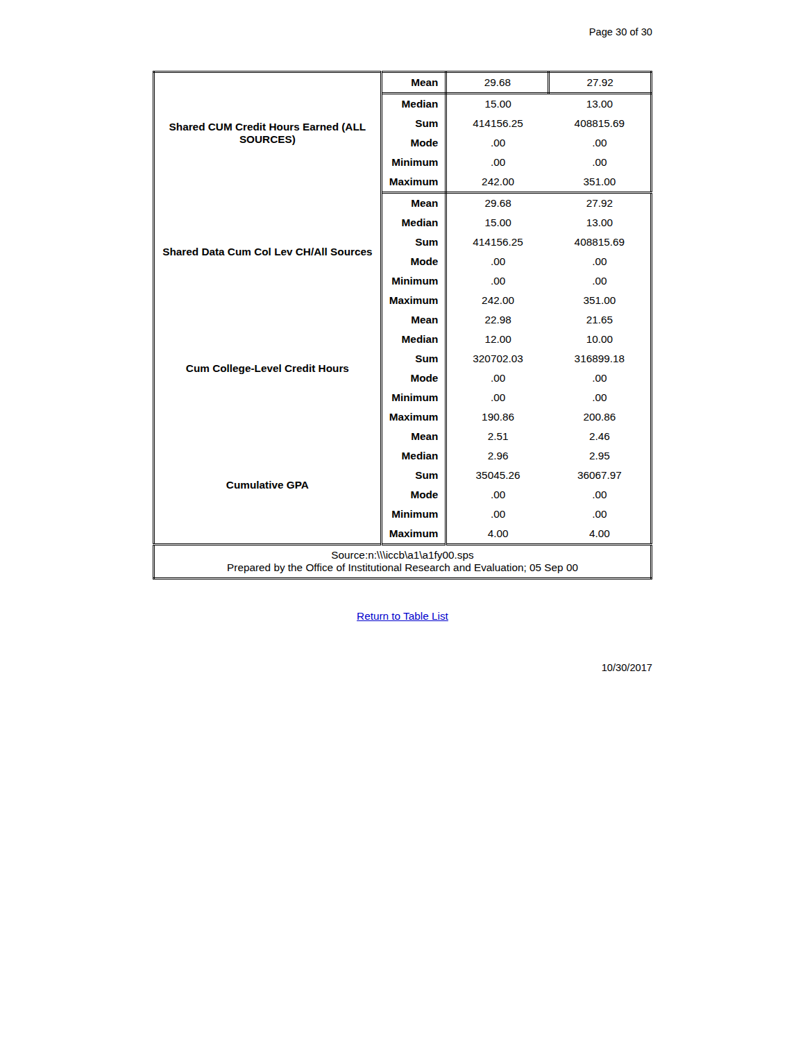Page 30 of 30
| Shared CUM Credit Hours Earned (ALL SOURCES) | Mean | 29.68 | 27.92 |
| Median | 15.00 | 13.00 |
| Sum | 414156.25 | 408815.69 |
| Mode | .00 | .00 |
| Minimum | .00 | .00 |
| Maximum | 242.00 | 351.00 |
| Shared Data Cum Col Lev CH/All Sources | Mean | 29.68 | 27.92 |
| Median | 15.00 | 13.00 |
| Sum | 414156.25 | 408815.69 |
| Mode | .00 | .00 |
| Minimum | .00 | .00 |
| Maximum | 242.00 | 351.00 |
| Cum College-Level Credit Hours | Mean | 22.98 | 21.65 |
| Median | 12.00 | 10.00 |
| Sum | 320702.03 | 316899.18 |
| Mode | .00 | .00 |
| Minimum | .00 | .00 |
| Maximum | 190.86 | 200.86 |
| Cumulative GPA | Mean | 2.51 | 2.46 |
| Median | 2.96 | 2.95 |
| Sum | 35045.26 | 36067.97 |
| Mode | .00 | .00 |
| Minimum | .00 | .00 |
| Maximum | 4.00 | 4.00 |
| Source:n:\\\iccb\a1\a1fy00.sps Prepared by the Office of Institutional Research and Evaluation; 05 Sep 00 |
Return to Table List
10/30/2017